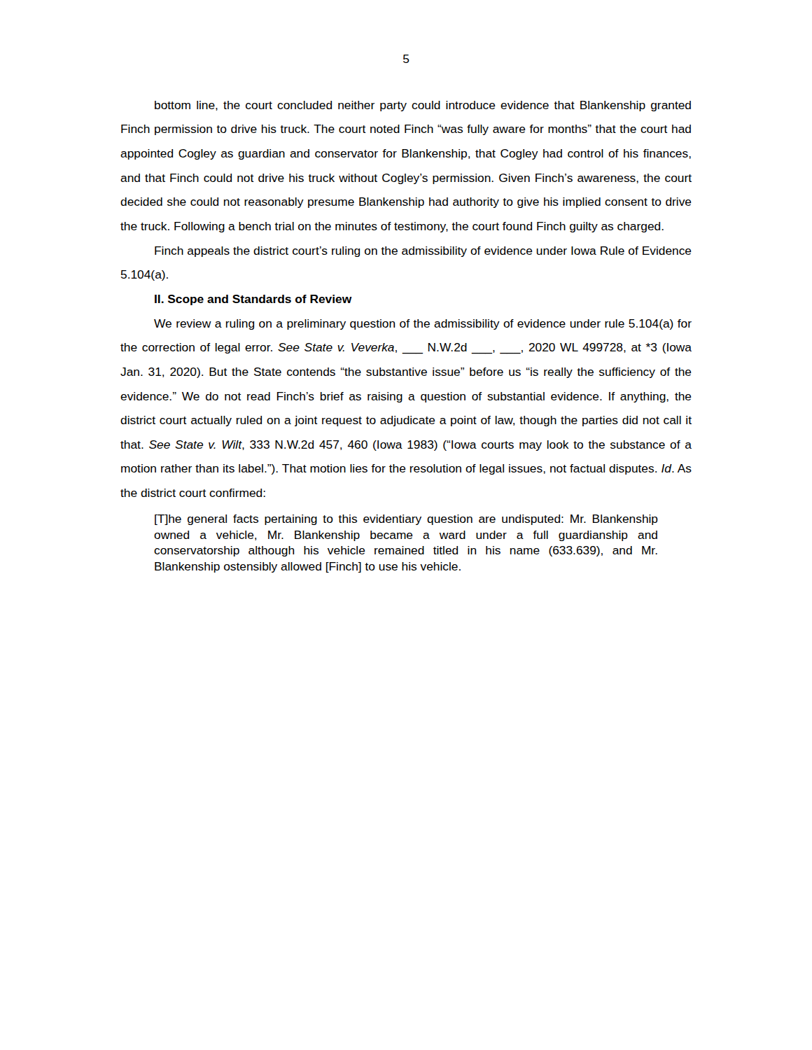5
bottom line, the court concluded neither party could introduce evidence that Blankenship granted Finch permission to drive his truck. The court noted Finch “was fully aware for months” that the court had appointed Cogley as guardian and conservator for Blankenship, that Cogley had control of his finances, and that Finch could not drive his truck without Cogley’s permission. Given Finch’s awareness, the court decided she could not reasonably presume Blankenship had authority to give his implied consent to drive the truck. Following a bench trial on the minutes of testimony, the court found Finch guilty as charged.
Finch appeals the district court’s ruling on the admissibility of evidence under Iowa Rule of Evidence 5.104(a).
II. Scope and Standards of Review
We review a ruling on a preliminary question of the admissibility of evidence under rule 5.104(a) for the correction of legal error. See State v. Veverka, ___ N.W.2d ___, ___, 2020 WL 499728, at *3 (Iowa Jan. 31, 2020). But the State contends “the substantive issue” before us “is really the sufficiency of the evidence.” We do not read Finch’s brief as raising a question of substantial evidence. If anything, the district court actually ruled on a joint request to adjudicate a point of law, though the parties did not call it that. See State v. Wilt, 333 N.W.2d 457, 460 (Iowa 1983) (“Iowa courts may look to the substance of a motion rather than its label.”). That motion lies for the resolution of legal issues, not factual disputes. Id. As the district court confirmed:
[T]he general facts pertaining to this evidentiary question are undisputed: Mr. Blankenship owned a vehicle, Mr. Blankenship became a ward under a full guardianship and conservatorship although his vehicle remained titled in his name (633.639), and Mr. Blankenship ostensibly allowed [Finch] to use his vehicle.